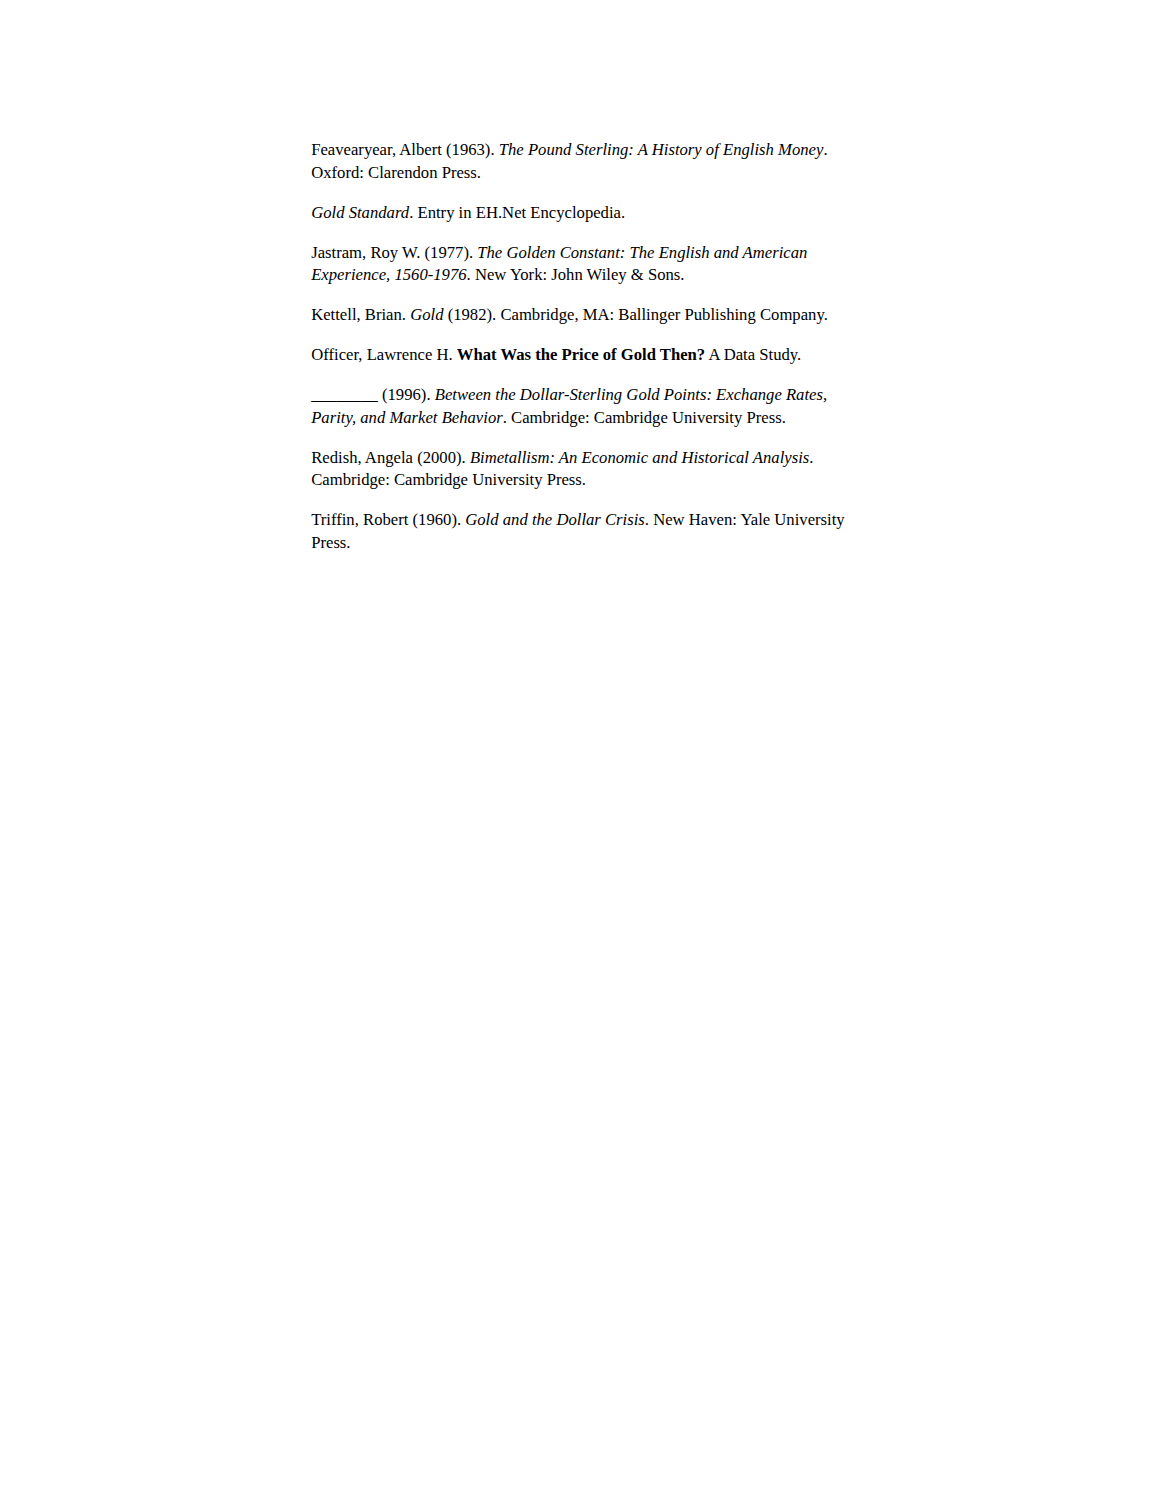Feavearyear, Albert (1963). The Pound Sterling: A History of English Money. Oxford: Clarendon Press.
Gold Standard. Entry in EH.Net Encyclopedia.
Jastram, Roy W. (1977). The Golden Constant: The English and American Experience, 1560-1976. New York: John Wiley & Sons.
Kettell, Brian. Gold (1982). Cambridge, MA: Ballinger Publishing Company.
Officer, Lawrence H. What Was the Price of Gold Then? A Data Study.
________ (1996). Between the Dollar-Sterling Gold Points: Exchange Rates, Parity, and Market Behavior. Cambridge: Cambridge University Press.
Redish, Angela (2000). Bimetallism: An Economic and Historical Analysis. Cambridge: Cambridge University Press.
Triffin, Robert (1960). Gold and the Dollar Crisis. New Haven: Yale University Press.